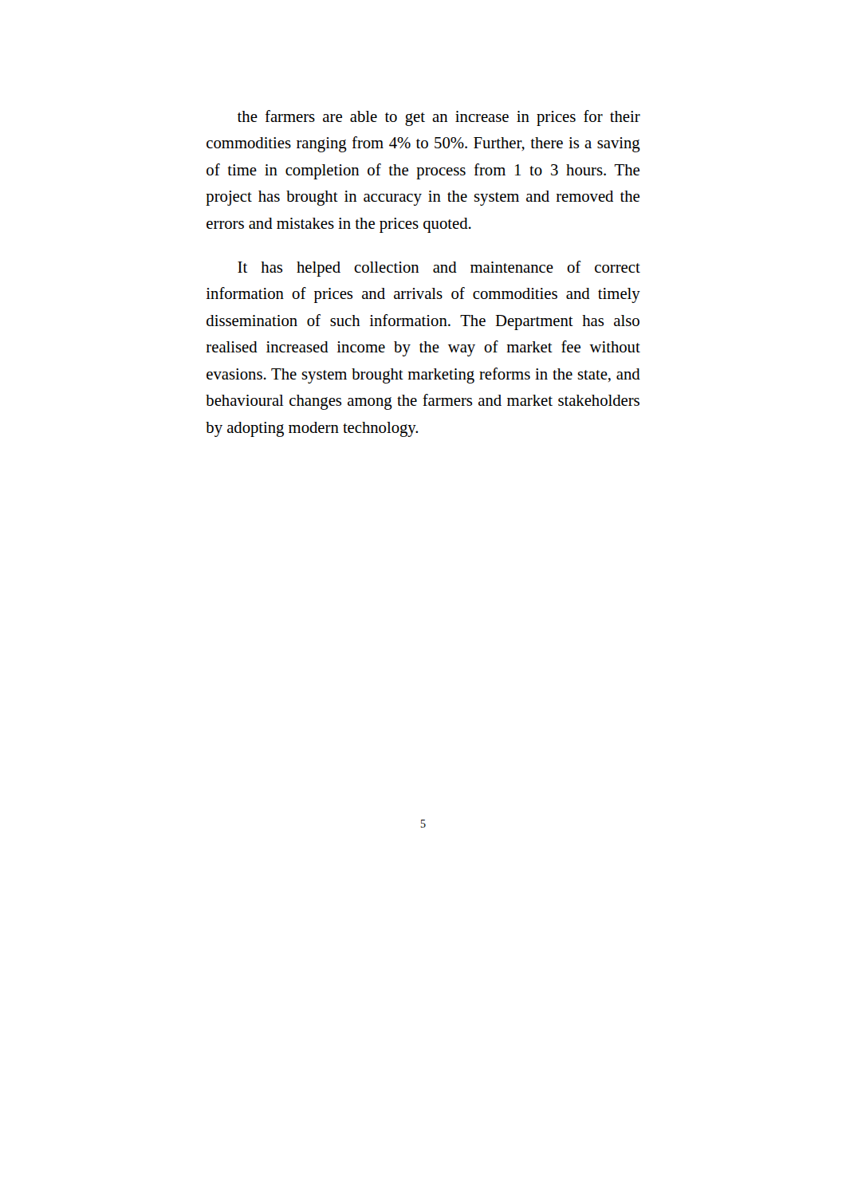the farmers are able to get an increase in prices for their commodities ranging from 4% to 50%. Further, there is a saving of time in completion of the process from 1 to 3 hours. The project has brought in accuracy in the system and removed the errors and mistakes in the prices quoted.
It has helped collection and maintenance of correct information of prices and arrivals of commodities and timely dissemination of such information. The Department has also realised increased income by the way of market fee without evasions. The system brought marketing reforms in the state, and behavioural changes among the farmers and market stakeholders by adopting modern technology.
5